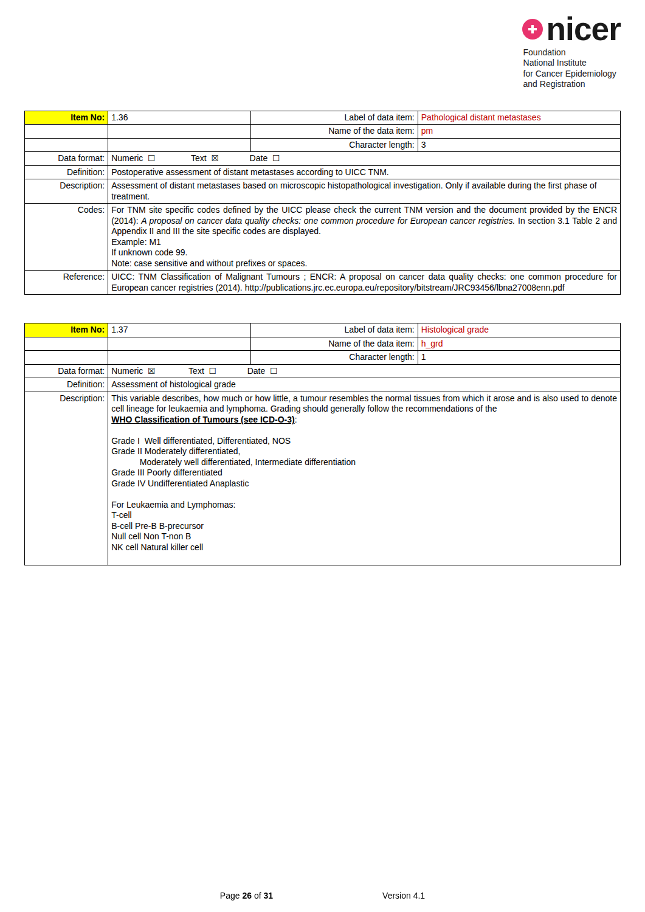nicer
Foundation
National Institute
for Cancer Epidemiology
and Registration
| Item No: | 1.36 | Label of data item: | Pathological distant metastases |
| | | Name of the data item: | pm |
| | | Character length: | 3 |
| Data format: | Numeric ☐ Text ☒ Date ☐ |
| Definition: | Postoperative assessment of distant metastases according to UICC TNM. |
| Description: | Assessment of distant metastases based on microscopic histopathological investigation. Only if available during the first phase of treatment. |
| Codes: | For TNM site specific codes defined by the UICC please check the current TNM version and the document provided by the ENCR (2014): A proposal on cancer data quality checks: one common procedure for European cancer registries. In section 3.1 Table 2 and Appendix II and III the site specific codes are displayed. Example: M1 If unknown code 99. Note: case sensitive and without prefixes or spaces. |
| Reference: | UICC: TNM Classification of Malignant Tumours ; ENCR: A proposal on cancer data quality checks: one common procedure for European cancer registries (2014). http://publications.jrc.ec.europa.eu/repository/bitstream/JRC93456/lbna27008enn.pdf |
| Item No: | 1.37 | Label of data item: | Histological grade |
| | | Name of the data item: | h_grd |
| | | Character length: | 1 |
| Data format: | Numeric ☒ Text ☐ Date ☐ |
| Definition: | Assessment of histological grade |
| Description: | This variable describes, how much or how little, a tumour resembles the normal tissues from which it arose and is also used to denote cell lineage for leukaemia and lymphoma. Grading should generally follow the recommendations of the WHO Classification of Tumours (see ICD-O-3) : Grade I Well differentiated, Differentiated, NOS Grade II Moderately differentiated, Moderately well differentiated, Intermediate differentiation Grade III Poorly differentiated Grade IV Undifferentiated Anaplastic For Leukaemia and Lymphomas: T-cell B-cell Pre-B B-precursor Null cell Non T-non B NK cell Natural killer cell |
Page 26 of 31 Version 4.1